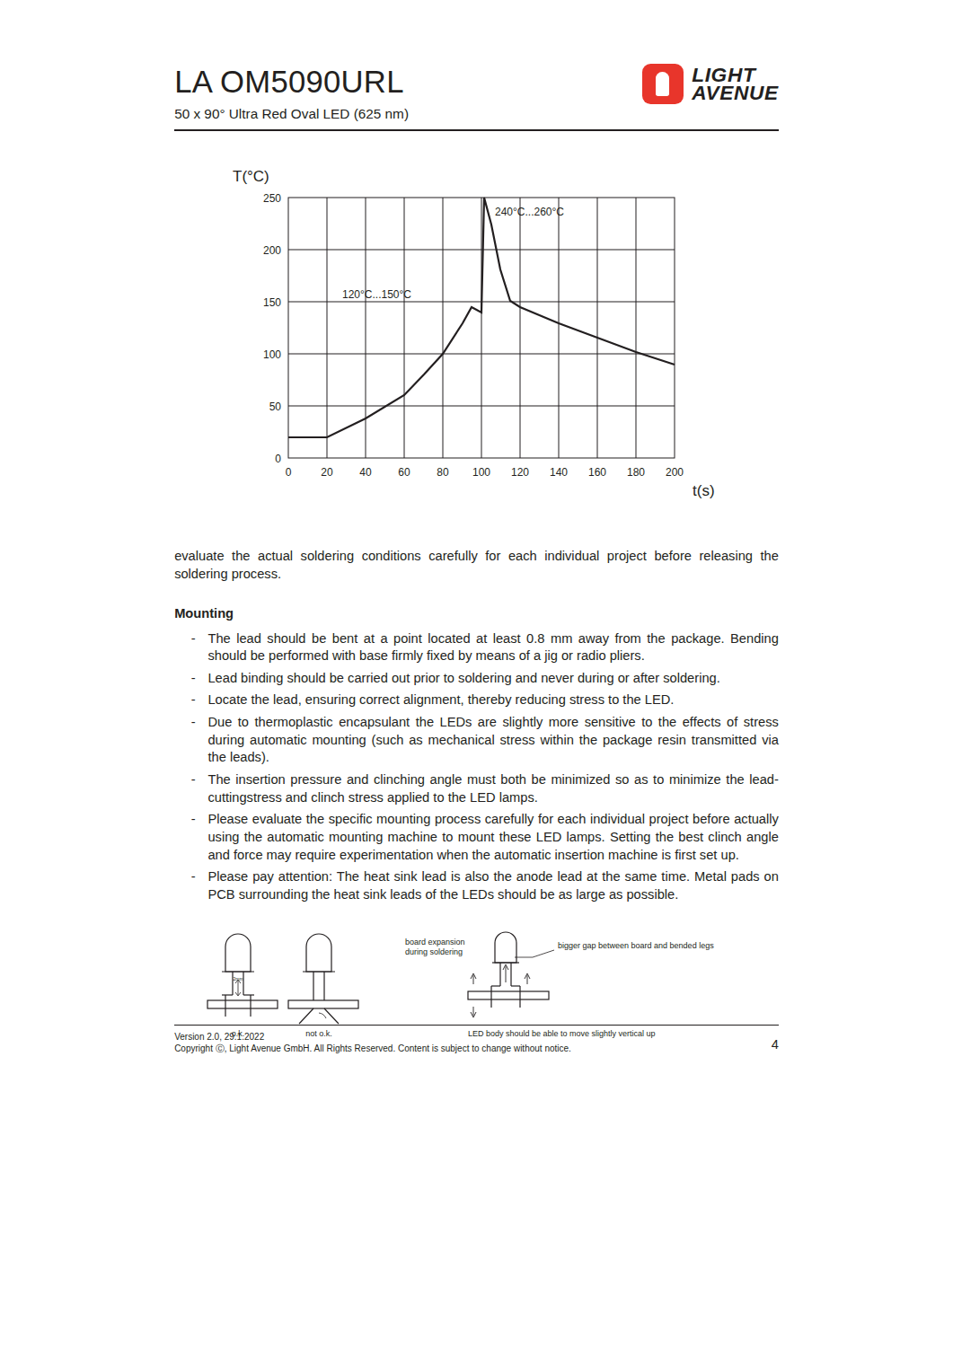LA OM5090URL
50 x 90° Ultra Red Oval LED (625 nm)
LIGHT
AVENUE
T(°C) t(s) 250 200 150 100 50 0 0 20 40 60 80 100 120 140 160 180 200 240°C...260°C 120°C...150°C
evaluate the actual soldering conditions carefully for each individual project before releasing the soldering process.
Mounting
The lead should be bent at a point located at least 0.8 mm away from the package. Bending should be performed with base firmly fixed by means of a jig or radio pliers.
Lead binding should be carried out prior to soldering and never during or after soldering.
Locate the lead, ensuring correct alignment, thereby reducing stress to the LED.
Due to thermoplastic encapsulant the LEDs are slightly more sensitive to the effects of stress during automatic mounting (such as mechanical stress within the package resin transmitted via the leads).
The insertion pressure and clinching angle must both be minimized so as to minimize the lead-cuttingstress and clinch stress applied to the LED lamps.
Please evaluate the specific mounting process carefully for each individual project before actually using the automatic mounting machine to mount these LED lamps. Setting the best clinch angle and force may require experimentation when the automatic insertion machine is first set up.
Please pay attention: The heat sink lead is also the anode lead at the same time. Metal pads on PCB surrounding the heat sink leads of the LEDs should be as large as possible.
2mm o.k. not o.k. board expansion during soldering bigger gap between board and bended legs LED body should be able to move slightly vertical up
Version 2.0, 29.1.2022
Copyright Ⓒ, Light Avenue GmbH. All Rights Reserved. Content is subject to change without notice.
4